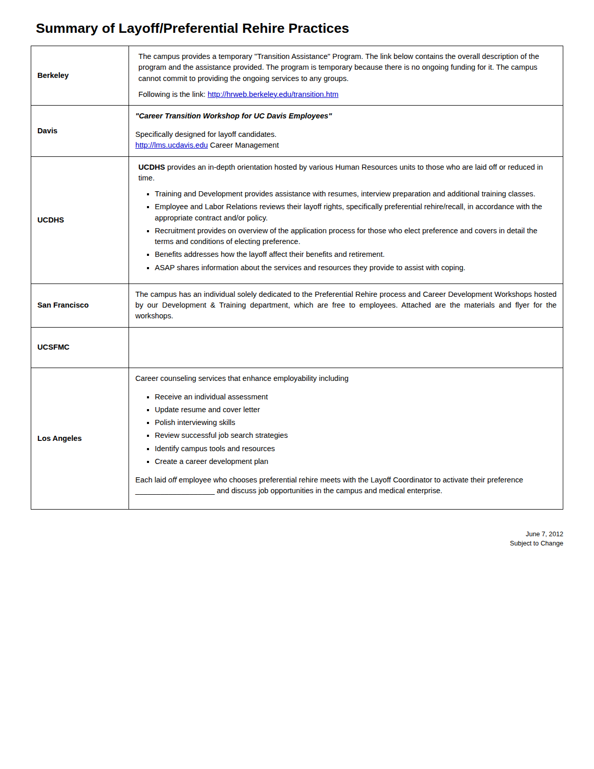Summary of Layoff/Preferential Rehire Practices
| Berkeley | The campus provides a temporary "Transition Assistance" Program. The link below contains the overall description of the program and the assistance provided. The program is temporary because there is no ongoing funding for it. The campus cannot commit to providing the ongoing services to any groups. Following is the link: http://hrweb.berkeley.edu/transition.htm |
| Davis | "Career Transition Workshop for UC Davis Employees" Specifically designed for layoff candidates. http://lms.ucdavis.edu Career Management |
| UCDHS | UCDHS provides an in-depth orientation hosted by various Human Resources units to those who are laid off or reduced in time. Training and Development provides assistance with resumes, interview preparation and additional training classes. Employee and Labor Relations reviews their layoff rights, specifically preferential rehire/recall, in accordance with the appropriate contract and/or policy. Recruitment provides on overview of the application process for those who elect preference and covers in detail the terms and conditions of electing preference. Benefits addresses how the layoff affect their benefits and retirement. ASAP shares information about the services and resources they provide to assist with coping. |
| San Francisco | The campus has an individual solely dedicated to the Preferential Rehire process and Career Development Workshops hosted by our Development & Training department, which are free to employees. Attached are the materials and flyer for the workshops. |
| UCSFMC | |
| Los Angeles | Career counseling services that enhance employability including Receive an individual assessment Update resume and cover letter Polish interviewing skills Review successful job search strategies Identify campus tools and resources Create a career development plan Each laid off employee who chooses preferential rehire meets with the Layoff Coordinator to activate their preference ___________________ and discuss job opportunities in the campus and medical enterprise. |
June 7, 2012
Subject to Change